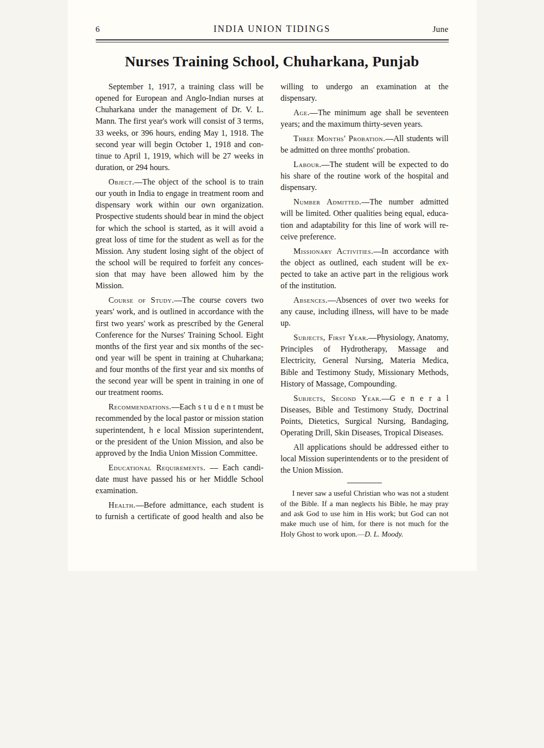6
INDIA UNION TIDINGS
June
Nurses Training School, Chuharkana, Punjab
September 1, 1917, a training class will be opened for European and Anglo-Indian nurses at Chuharkana under the management of Dr. V. L. Mann. The first year's work will consist of 3 terms, 33 weeks, or 396 hours, ending May 1, 1918. The second year will begin October 1, 1918 and continue to April 1, 1919, which will be 27 weeks in duration, or 294 hours.
Object.—The object of the school is to train our youth in India to engage in treatment room and dispensary work within our own organization. Prospective students should bear in mind the object for which the school is started, as it will avoid a great loss of time for the student as well as for the Mission. Any student losing sight of the object of the school will be required to forfeit any concession that may have been allowed him by the Mission.
Course of Study.—The course covers two years' work, and is outlined in accordance with the first two years' work as prescribed by the General Conference for the Nurses' Training School. Eight months of the first year and six months of the second year will be spent in training at Chuharkana; and four months of the first year and six months of the second year will be spent in training in one of our treatment rooms.
Recommendations.—Each s t u d e n t must be recommended by the local pastor or mission station superintendent, h e local Mission superintendent, or the president of the Union Mission, and also be approved by the India Union Mission Committee.
Educational Requirements. — Each candidate must have passed his or her Middle School examination.
Health.—Before admittance, each student is to furnish a certificate of good health and also be willing to undergo an examination at the dispensary.
Age.—The minimum age shall be seventeen years; and the maximum thirty-seven years.
Three Months' Probation.—All students will be admitted on three months' probation.
Labour.—The student will be expected to do his share of the routine work of the hospital and dispensary.
Number Admitted.—The number admitted will be limited. Other qualities being equal, education and adaptability for this line of work will receive preference.
Missionary Activities.—In accordance with the object as outlined, each student will be expected to take an active part in the religious work of the institution.
Absences.—Absences of over two weeks for any cause, including illness, will have to be made up.
Subjects, First Year.—Physiology, Anatomy, Principles of Hydrotherapy, Massage and Electricity, General Nursing, Materia Medica, Bible and Testimony Study, Missionary Methods, History of Massage, Compounding.
Subjects, Second Year.—G e n e r a l Diseases, Bible and Testimony Study, Doctrinal Points, Dietetics, Surgical Nursing, Bandaging, Operating Drill, Skin Diseases, Tropical Diseases.
All applications should be addressed either to local Mission superintendents or to the president of the Union Mission.
I never saw a useful Christian who was not a student of the Bible. If a man neglects his Bible, he may pray and ask God to use him in His work; but God can not make much use of him, for there is not much for the Holy Ghost to work upon.—D. L. Moody.